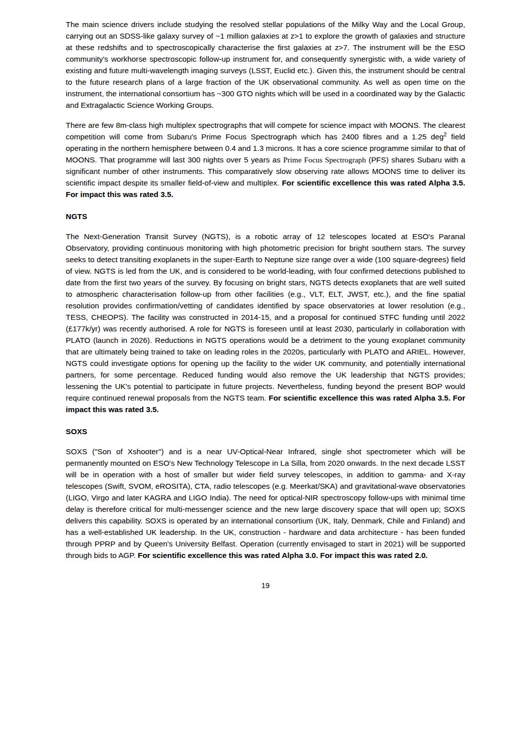The main science drivers include studying the resolved stellar populations of the Milky Way and the Local Group, carrying out an SDSS-like galaxy survey of ~1 million galaxies at z>1 to explore the growth of galaxies and structure at these redshifts and to spectroscopically characterise the first galaxies at z>7. The instrument will be the ESO community's workhorse spectroscopic follow-up instrument for, and consequently synergistic with, a wide variety of existing and future multi-wavelength imaging surveys (LSST, Euclid etc.). Given this, the instrument should be central to the future research plans of a large fraction of the UK observational community. As well as open time on the instrument, the international consortium has ~300 GTO nights which will be used in a coordinated way by the Galactic and Extragalactic Science Working Groups.
There are few 8m-class high multiplex spectrographs that will compete for science impact with MOONS. The clearest competition will come from Subaru's Prime Focus Spectrograph which has 2400 fibres and a 1.25 deg2 field operating in the northern hemisphere between 0.4 and 1.3 microns. It has a core science programme similar to that of MOONS. That programme will last 300 nights over 5 years as Prime Focus Spectrograph (PFS) shares Subaru with a significant number of other instruments. This comparatively slow observing rate allows MOONS time to deliver its scientific impact despite its smaller field-of-view and multiplex. For scientific excellence this was rated Alpha 3.5. For impact this was rated 3.5.
NGTS
The Next-Generation Transit Survey (NGTS), is a robotic array of 12 telescopes located at ESO's Paranal Observatory, providing continuous monitoring with high photometric precision for bright southern stars. The survey seeks to detect transiting exoplanets in the super-Earth to Neptune size range over a wide (100 square-degrees) field of view. NGTS is led from the UK, and is considered to be world-leading, with four confirmed detections published to date from the first two years of the survey. By focusing on bright stars, NGTS detects exoplanets that are well suited to atmospheric characterisation follow-up from other facilities (e.g., VLT, ELT, JWST, etc.), and the fine spatial resolution provides confirmation/vetting of candidates identified by space observatories at lower resolution (e.g., TESS, CHEOPS). The facility was constructed in 2014-15, and a proposal for continued STFC funding until 2022 (£177k/yr) was recently authorised. A role for NGTS is foreseen until at least 2030, particularly in collaboration with PLATO (launch in 2026). Reductions in NGTS operations would be a detriment to the young exoplanet community that are ultimately being trained to take on leading roles in the 2020s, particularly with PLATO and ARIEL. However, NGTS could investigate options for opening up the facility to the wider UK community, and potentially international partners, for some percentage. Reduced funding would also remove the UK leadership that NGTS provides; lessening the UK's potential to participate in future projects. Nevertheless, funding beyond the present BOP would require continued renewal proposals from the NGTS team. For scientific excellence this was rated Alpha 3.5. For impact this was rated 3.5.
SOXS
SOXS ("Son of Xshooter") and is a near UV-Optical-Near Infrared, single shot spectrometer which will be permanently mounted on ESO's New Technology Telescope in La Silla, from 2020 onwards. In the next decade LSST will be in operation with a host of smaller but wider field survey telescopes, in addition to gamma- and X-ray telescopes (Swift, SVOM, eROSITA), CTA, radio telescopes (e.g. Meerkat/SKA) and gravitational-wave observatories (LIGO, Virgo and later KAGRA and LIGO India). The need for optical-NIR spectroscopy follow-ups with minimal time delay is therefore critical for multi-messenger science and the new large discovery space that will open up; SOXS delivers this capability. SOXS is operated by an international consortium (UK, Italy, Denmark, Chile and Finland) and has a well-established UK leadership. In the UK, construction - hardware and data architecture - has been funded through PPRP and by Queen's University Belfast. Operation (currently envisaged to start in 2021) will be supported through bids to AGP. For scientific excellence this was rated Alpha 3.0. For impact this was rated 2.0.
19